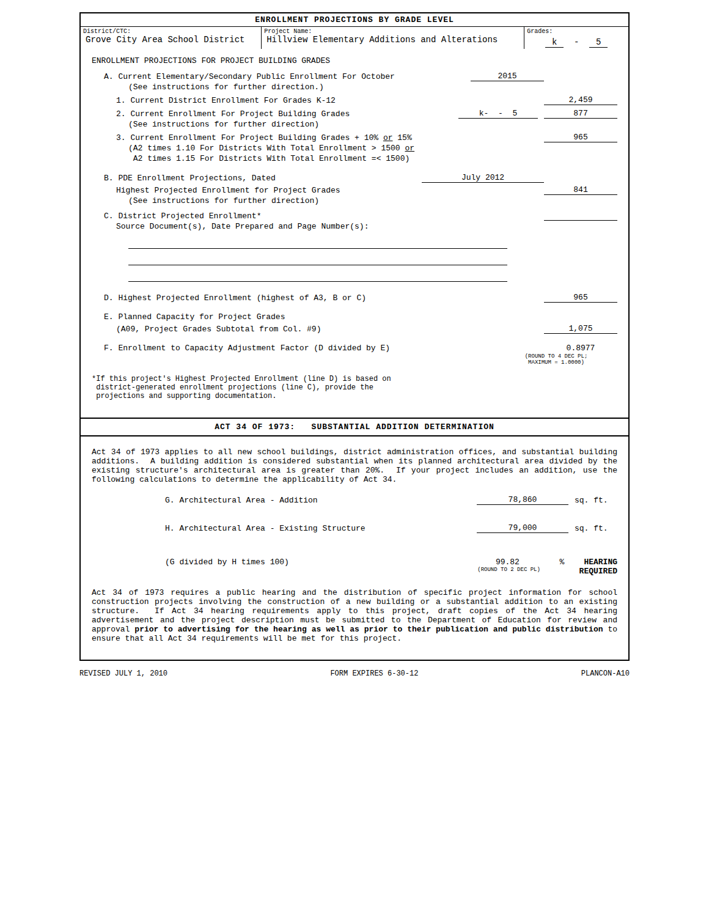ENROLLMENT PROJECTIONS BY GRADE LEVEL
| District/CTC: Grove City Area School District | Project Name: Hillview Elementary Additions and Alterations | Grades: k - 5 |
ENROLLMENT PROJECTIONS FOR PROJECT BUILDING GRADES
A. Current Elementary/Secondary Public Enrollment For October
2015
(See instructions for further direction.)
1. Current District Enrollment For Grades K-12
2,459
2. Current Enrollment For Project Building Grades
k- - 5
877
(See instructions for further direction)
3. Current Enrollment For Project Building Grades + 10% or 15%
965
(A2 times 1.10 For Districts With Total Enrollment > 1500 or
A2 times 1.15 For Districts With Total Enrollment =< 1500)
B. PDE Enrollment Projections, Dated
July 2012
Highest Projected Enrollment for Project Grades
841
(See instructions for further direction)
C. District Projected Enrollment*
Source Document(s), Date Prepared and Page Number(s):
D. Highest Projected Enrollment (highest of A3, B or C)
965
E. Planned Capacity for Project Grades
(A09, Project Grades Subtotal from Col. #9)
1,075
F. Enrollment to Capacity Adjustment Factor (D divided by E)
0.8977
(ROUND TO 4 DEC PL;
MAXIMUM = 1.0000)
*If this project's Highest Projected Enrollment (line D) is based on
district-generated enrollment projections (line C), provide the
projections and supporting documentation.
ACT 34 OF 1973: SUBSTANTIAL ADDITION DETERMINATION
Act 34 of 1973 applies to all new school buildings, district administration offices, and substantial building additions. A building addition is considered substantial when its planned architectural area divided by the existing structure's architectural area is greater than 20%. If your project includes an addition, use the following calculations to determine the applicability of Act 34.
G. Architectural Area - Addition
78,860
sq. ft.
H. Architectural Area - Existing Structure
79,000
sq. ft.
(G divided by H times 100)
99.82
%
HEARING
(ROUND TO 2 DEC PL)
REQUIRED
Act 34 of 1973 requires a public hearing and the distribution of specific project information for school construction projects involving the construction of a new building or a substantial addition to an existing structure. If Act 34 hearing requirements apply to this project, draft copies of the Act 34 hearing advertisement and the project description must be submitted to the Department of Education for review and approval prior to advertising for the hearing as well as prior to their publication and public distribution to ensure that all Act 34 requirements will be met for this project.
REVISED JULY 1, 2010
FORM EXPIRES 6-30-12
PLANCON-A10